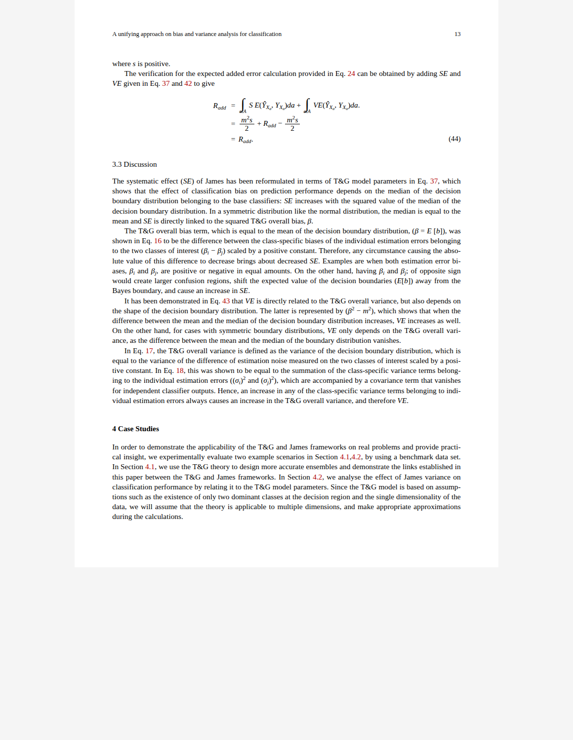A unifying approach on bias and variance analysis for classification 13
where s is positive.
The verification for the expected added error calculation provided in Eq. 24 can be obtained by adding SE and VE given in Eq. 37 and 42 to give
| R add | = | ∫ aϵA S E ( Ŷ X a , Y X a ) da + ∫ aϵA VE ( Ŷ X a , Y X a ) da . |
| | = | m 2 s 2 + R add − m 2 s 2 |
| | = | R add . |
(44)
3.3 Discussion
The systematic effect (SE) of James has been reformulated in terms of T&G model parameters in Eq. 37, which shows that the effect of classification bias on prediction performance depends on the median of the decision boundary distribution belonging to the base classifiers: SE increases with the squared value of the median of the decision boundary distribution. In a symmetric distribution like the normal distribution, the median is equal to the mean and SE is directly linked to the squared T&G overall bias, β.
The T&G overall bias term, which is equal to the mean of the decision boundary distribution, (β = E [b]), was shown in Eq. 16 to be the difference between the class-specific biases of the individual estimation errors belonging to the two classes of interest (βi − βj) scaled by a positive constant. Therefore, any circumstance causing the absolute value of this difference to decrease brings about decreased SE. Examples are when both estimation error biases, βi and βj, are positive or negative in equal amounts. On the other hand, having βi and βj; of opposite sign would create larger confusion regions, shift the expected value of the decision boundaries (E[b]) away from the Bayes boundary, and cause an increase in SE.
It has been demonstrated in Eq. 43 that VE is directly related to the T&G overall variance, but also depends on the shape of the decision boundary distribution. The latter is represented by (β2 − m2), which shows that when the difference between the mean and the median of the decision boundary distribution increases, VE increases as well. On the other hand, for cases with symmetric boundary distributions, VE only depends on the T&G overall variance, as the difference between the mean and the median of the boundary distribution vanishes.
In Eq. 17, the T&G overall variance is defined as the variance of the decision boundary distribution, which is equal to the variance of the difference of estimation noise measured on the two classes of interest scaled by a positive constant. In Eq. 18, this was shown to be equal to the summation of the class-specific variance terms belonging to the individual estimation errors ((σi)2 and (σj)2), which are accompanied by a covariance term that vanishes for independent classifier outputs. Hence, an increase in any of the class-specific variance terms belonging to individual estimation errors always causes an increase in the T&G overall variance, and therefore VE.
4 Case Studies
In order to demonstrate the applicability of the T&G and James frameworks on real problems and provide practical insight, we experimentally evaluate two example scenarios in Section 4.1,4.2, by using a benchmark data set. In Section 4.1, we use the T&G theory to design more accurate ensembles and demonstrate the links established in this paper between the T&G and James frameworks. In Section 4.2, we analyse the effect of James variance on classification performance by relating it to the T&G model parameters. Since the T&G model is based on assumptions such as the existence of only two dominant classes at the decision region and the single dimensionality of the data, we will assume that the theory is applicable to multiple dimensions, and make appropriate approximations during the calculations.